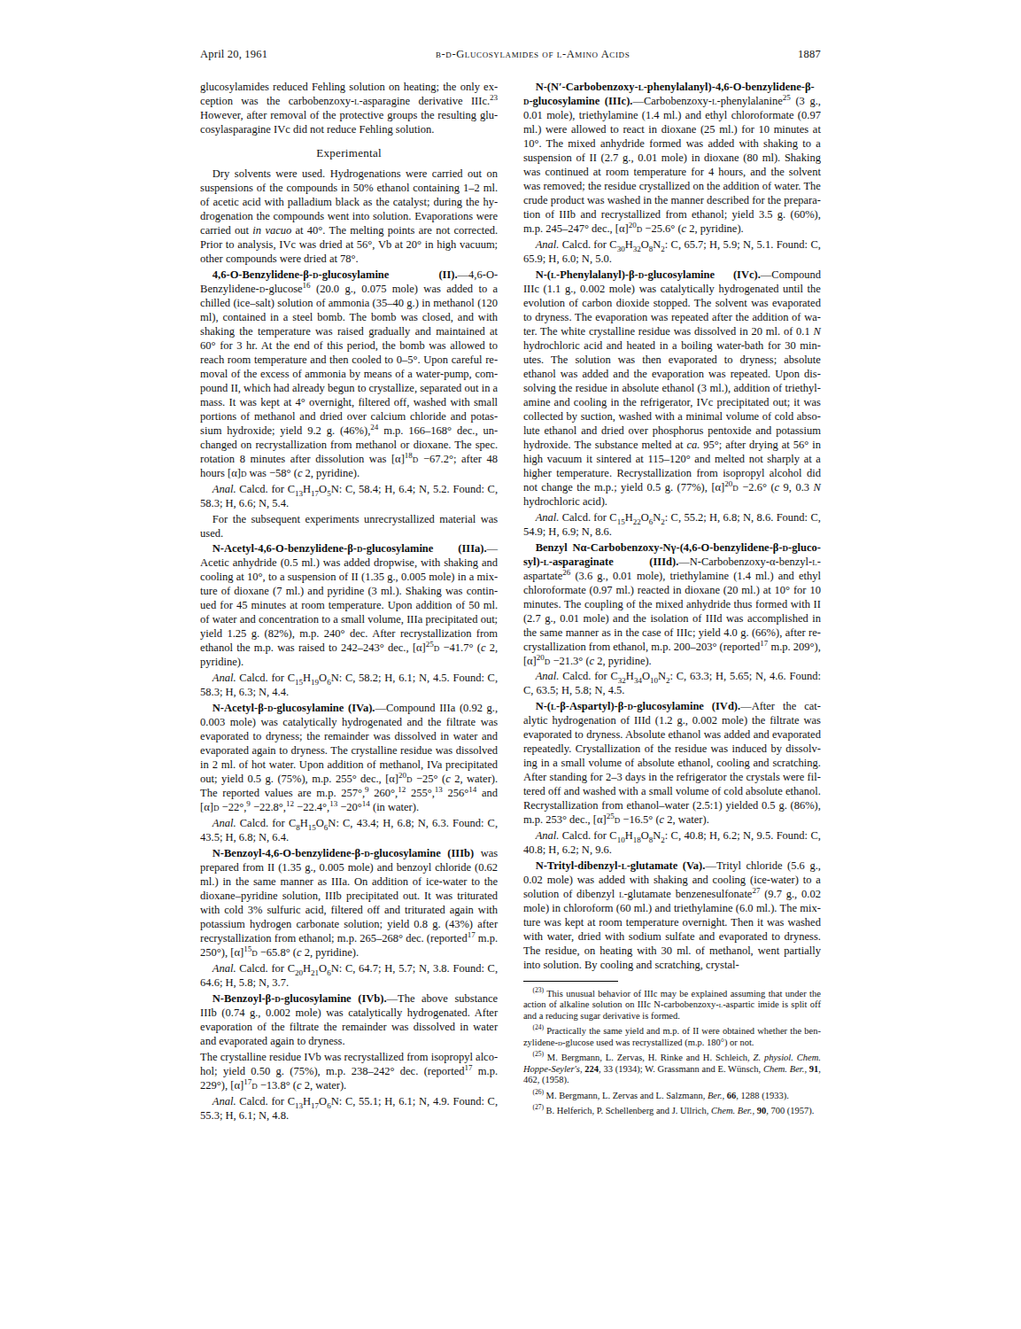April 20, 1961
β-d-Glucosylamides of l-Amino Acids
1887
glucosylamides reduced Fehling solution on heating; the only exception was the carbobenzoxy-l-asparagine derivative IIIc.23 However, after removal of the protective groups the resulting glucosylasparagine IVc did not reduce Fehling solution.
Experimental
Dry solvents were used. Hydrogenations were carried out on suspensions of the compounds in 50% ethanol containing 1–2 ml. of acetic acid with palladium black as the catalyst; during the hydrogenation the compounds went into solution. Evaporations were carried out in vacuo at 40°. The melting points are not corrected. Prior to analysis, IVc was dried at 56°, Vb at 20° in high vacuum; other compounds were dried at 78°.
4,6-O-Benzylidene-β-d-glucosylamine (II).—4,6-O-Benzylidene-d-glucose16 (20.0 g., 0.075 mole) was added to a chilled (ice–salt) solution of ammonia (35–40 g.) in methanol (120 ml), contained in a steel bomb. The bomb was closed, and with shaking the temperature was raised gradually and maintained at 60° for 3 hr. At the end of this period, the bomb was allowed to reach room temperature and then cooled to 0–5°. Upon careful removal of the excess of ammonia by means of a water-pump, compound II, which had already begun to crystallize, separated out in a mass. It was kept at 4° overnight, filtered off, washed with small portions of methanol and dried over calcium chloride and potassium hydroxide; yield 9.2 g. (46%),24 m.p. 166–168° dec., unchanged on recrystallization from methanol or dioxane. The spec. rotation 8 minutes after dissolution was [α]18d −67.2°; after 48 hours [α]d was −58° (c 2, pyridine).
Anal. Calcd. for C13H17O5N: C, 58.4; H, 6.4; N, 5.2. Found: C, 58.3; H, 6.6; N, 5.4.
For the subsequent experiments unrecrystallized material was used.
N-Acetyl-4,6-O-benzylidene-β-d-glucosylamine (IIIa).—Acetic anhydride (0.5 ml.) was added dropwise, with shaking and cooling at 10°, to a suspension of II (1.35 g., 0.005 mole) in a mixture of dioxane (7 ml.) and pyridine (3 ml.). Shaking was continued for 45 minutes at room temperature. Upon addition of 50 ml. of water and concentration to a small volume, IIIa precipitated out; yield 1.25 g. (82%), m.p. 240° dec. After recrystallization from ethanol the m.p. was raised to 242–243° dec., [α]25d −41.7° (c 2, pyridine).
Anal. Calcd. for C15H19O6N: C, 58.2; H, 6.1; N, 4.5. Found: C, 58.3; H, 6.3; N, 4.4.
N-Acetyl-β-d-glucosylamine (IVa).—Compound IIIa (0.92 g., 0.003 mole) was catalytically hydrogenated and the filtrate was evaporated to dryness; the remainder was dissolved in water and evaporated again to dryness. The crystalline residue was dissolved in 2 ml. of hot water. Upon addition of methanol, IVa precipitated out; yield 0.5 g. (75%), m.p. 255° dec., [α]20d −25° (c 2, water). The reported values are m.p. 257°,9 260°,12 255°,13 256°14 and [α]d −22°,9 −22.8°,12 −22.4°,13 −20°14 (in water).
Anal. Calcd. for C8H15O6N: C, 43.4; H, 6.8; N, 6.3. Found: C, 43.5; H, 6.8; N, 6.4.
N-Benzoyl-4,6-O-benzylidene-β-d-glucosylamine (IIIb) was prepared from II (1.35 g., 0.005 mole) and benzoyl chloride (0.62 ml.) in the same manner as IIIa. On addition of ice-water to the dioxane–pyridine solution, IIIb precipitated out. It was triturated with cold 3% sulfuric acid, filtered off and triturated again with potassium hydrogen carbonate solution; yield 0.8 g. (43%) after recrystallization from ethanol; m.p. 265–268° dec. (reported17 m.p. 250°), [α]15d −65.8° (c 2, pyridine).
Anal. Calcd. for C20H21O6N: C, 64.7; H, 5.7; N, 3.8. Found: C, 64.6; H, 5.8; N, 3.7.
N-Benzoyl-β-d-glucosylamine (IVb).—The above substance IIIb (0.74 g., 0.002 mole) was catalytically hydrogenated. After evaporation of the filtrate the remainder was dissolved in water and evaporated again to dryness.
The crystalline residue IVb was recrystallized from isopropyl alcohol; yield 0.50 g. (75%), m.p. 238–242° dec. (reported17 m.p. 229°), [α]17d −13.8° (c 2, water).
Anal. Calcd. for C13H17O6N: C, 55.1; H, 6.1; N, 4.9. Found: C, 55.3; H, 6.1; N, 4.8.
N-(N′-Carbobenzoxy-l-phenylalanyl)-4,6-O-benzylidene-β-d-glucosylamine (IIIc).—Carbobenzoxy-l-phenylalanine25 (3 g., 0.01 mole), triethylamine (1.4 ml.) and ethyl chloroformate (0.97 ml.) were allowed to react in dioxane (25 ml.) for 10 minutes at 10°. The mixed anhydride formed was added with shaking to a suspension of II (2.7 g., 0.01 mole) in dioxane (80 ml). Shaking was continued at room temperature for 4 hours, and the solvent was removed; the residue crystallized on the addition of water. The crude product was washed in the manner described for the preparation of IIIb and recrystallized from ethanol; yield 3.5 g. (60%), m.p. 245–247° dec., [α]20d −25.6° (c 2, pyridine).
Anal. Calcd. for C30H32O8N2: C, 65.7; H, 5.9; N, 5.1. Found: C, 65.9; H, 6.0; N, 5.0.
N-(l-Phenylalanyl)-β-d-glucosylamine (IVc).—Compound IIIc (1.1 g., 0.002 mole) was catalytically hydrogenated until the evolution of carbon dioxide stopped. The solvent was evaporated to dryness. The evaporation was repeated after the addition of water. The white crystalline residue was dissolved in 20 ml. of 0.1 N hydrochloric acid and heated in a boiling water-bath for 30 minutes. The solution was then evaporated to dryness; absolute ethanol was added and the evaporation was repeated. Upon dissolving the residue in absolute ethanol (3 ml.), addition of triethylamine and cooling in the refrigerator, IVc precipitated out; it was collected by suction, washed with a minimal volume of cold absolute ethanol and dried over phosphorus pentoxide and potassium hydroxide. The substance melted at ca. 95°; after drying at 56° in high vacuum it sintered at 115–120° and melted not sharply at a higher temperature. Recrystallization from isopropyl alcohol did not change the m.p.; yield 0.5 g. (77%), [α]20d −2.6° (c 9, 0.3 N hydrochloric acid).
Anal. Calcd. for C15H22O6N2: C, 55.2; H, 6.8; N, 8.6. Found: C, 54.9; H, 6.9; N, 8.6.
Benzyl Nα-Carbobenzoxy-Nγ-(4,6-O-benzylidene-β-d-glucosyl)-l-asparaginate (IIId).—N-Carbobenzoxy-α-benzyl-l-aspartate26 (3.6 g., 0.01 mole), triethylamine (1.4 ml.) and ethyl chloroformate (0.97 ml.) reacted in dioxane (20 ml.) at 10° for 10 minutes. The coupling of the mixed anhydride thus formed with II (2.7 g., 0.01 mole) and the isolation of IIId was accomplished in the same manner as in the case of IIIc; yield 4.0 g. (66%), after recrystallization from ethanol, m.p. 200–203° (reported17 m.p. 209°), [α]20d −21.3° (c 2, pyridine).
Anal. Calcd. for C32H34O10N2: C, 63.3; H, 5.65; N, 4.6. Found: C, 63.5; H, 5.8; N, 4.5.
N-(l-β-Aspartyl)-β-d-glucosylamine (IVd).—After the catalytic hydrogenation of IIId (1.2 g., 0.002 mole) the filtrate was evaporated to dryness. Absolute ethanol was added and evaporated repeatedly. Crystallization of the residue was induced by dissolving in a small volume of absolute ethanol, cooling and scratching. After standing for 2–3 days in the refrigerator the crystals were filtered off and washed with a small volume of cold absolute ethanol. Recrystallization from ethanol–water (2.5:1) yielded 0.5 g. (86%), m.p. 253° dec., [α]25d −16.5° (c 2, water).
Anal. Calcd. for C10H18O8N2: C, 40.8; H, 6.2; N, 9.5. Found: C, 40.8; H, 6.2; N, 9.6.
N-Trityl-dibenzyl-l-glutamate (Va).—Trityl chloride (5.6 g., 0.02 mole) was added with shaking and cooling (ice-water) to a solution of dibenzyl l-glutamate benzenesulfonate27 (9.7 g., 0.02 mole) in chloroform (60 ml.) and triethylamine (6.0 ml.). The mixture was kept at room temperature overnight. Then it was washed with water, dried with sodium sulfate and evaporated to dryness. The residue, on heating with 30 ml. of methanol, went partially into solution. By cooling and scratching, crystal-
(23) This unusual behavior of IIIc may be explained assuming that under the action of alkaline solution on IIIc N-carbobenzoxy-l-aspartic imide is split off and a reducing sugar derivative is formed.
(24) Practically the same yield and m.p. of II were obtained whether the benzylidene-d-glucose used was recrystallized (m.p. 180°) or not.
(25) M. Bergmann, L. Zervas, H. Rinke and H. Schleich, Z. physiol. Chem. Hoppe-Seyler's, 224, 33 (1934); W. Grassmann and E. Wünsch, Chem. Ber., 91, 462, (1958).
(26) M. Bergmann, L. Zervas and L. Salzmann, Ber., 66, 1288 (1933).
(27) B. Helferich, P. Schellenberg and J. Ullrich, Chem. Ber., 90, 700 (1957).